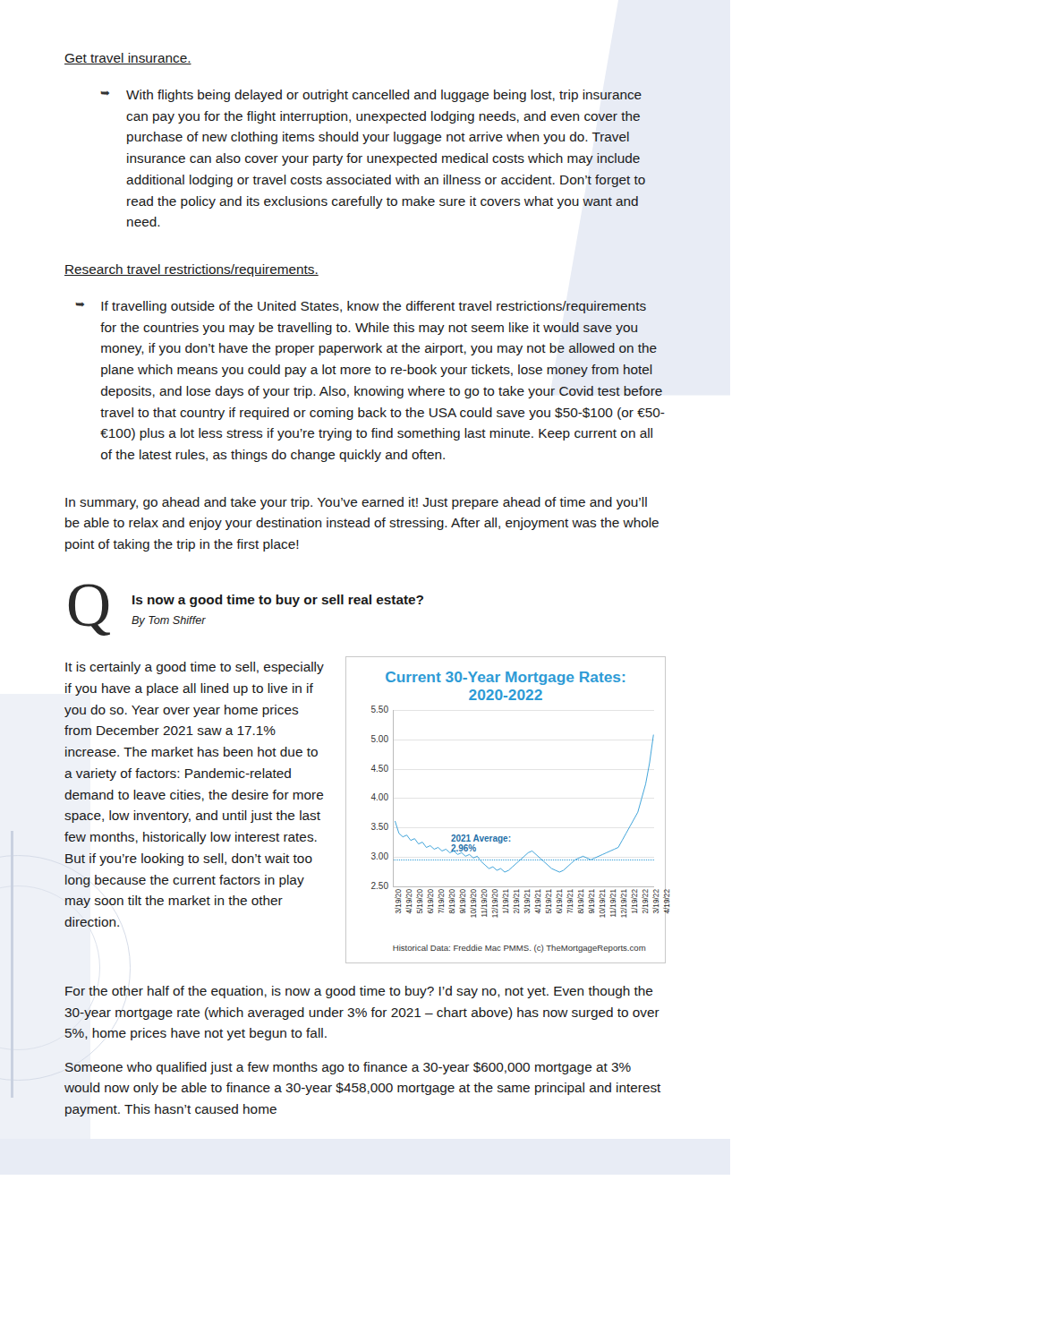Get travel insurance.
With flights being delayed or outright cancelled and luggage being lost, trip insurance can pay you for the flight interruption, unexpected lodging needs, and even cover the purchase of new clothing items should your luggage not arrive when you do. Travel insurance can also cover your party for unexpected medical costs which may include additional lodging or travel costs associated with an illness or accident. Don’t forget to read the policy and its exclusions carefully to make sure it covers what you want and need.
Research travel restrictions/requirements.
If travelling outside of the United States, know the different travel restrictions/requirements for the countries you may be travelling to. While this may not seem like it would save you money, if you don’t have the proper paperwork at the airport, you may not be allowed on the plane which means you could pay a lot more to re-book your tickets, lose money from hotel deposits, and lose days of your trip. Also, knowing where to go to take your Covid test before travel to that country if required or coming back to the USA could save you $50-$100 (or €50-€100) plus a lot less stress if you’re trying to find something last minute. Keep current on all of the latest rules, as things do change quickly and often.
In summary, go ahead and take your trip. You’ve earned it! Just prepare ahead of time and you’ll be able to relax and enjoy your destination instead of stressing. After all, enjoyment was the whole point of taking the trip in the first place!
Q
Is now a good time to buy or sell real estate?
By Tom Shiffer
It is certainly a good time to sell, especially if you have a place all lined up to live in if you do so. Year over year home prices from December 2021 saw a 17.1% increase. The market has been hot due to a variety of factors: Pandemic-related demand to leave cities, the desire for more space, low inventory, and until just the last few months, historically low interest rates. But if you’re looking to sell, don’t wait too long because the current factors in play may soon tilt the market in the other direction.
Current 30-Year Mortgage Rates:
2020-2022
5.50
5.00
4.50
4.00
3.50
3.00
2.50
2021 Average:
2.96%
3/19/20 4/19/20 5/19/20 6/19/20 7/19/20 8/19/20 9/19/20 10/19/20 11/19/20 12/19/20 1/19/21 2/19/21 3/19/21 4/19/21 5/19/21 6/19/21 7/19/21 8/19/21 9/19/21 10/19/21 11/19/21 12/19/21 1/19/22 2/19/22 3/19/22 4/19/22
Historical Data: Freddie Mac PMMS. (c) TheMortgageReports.com
For the other half of the equation, is now a good time to buy? I’d say no, not yet. Even though the 30-year mortgage rate (which averaged under 3% for 2021 – chart above) has now surged to over 5%, home prices have not yet begun to fall.
Someone who qualified just a few months ago to finance a 30-year $600,000 mortgage at 3% would now only be able to finance a 30-year $458,000 mortgage at the same principal and interest payment. This hasn’t caused home